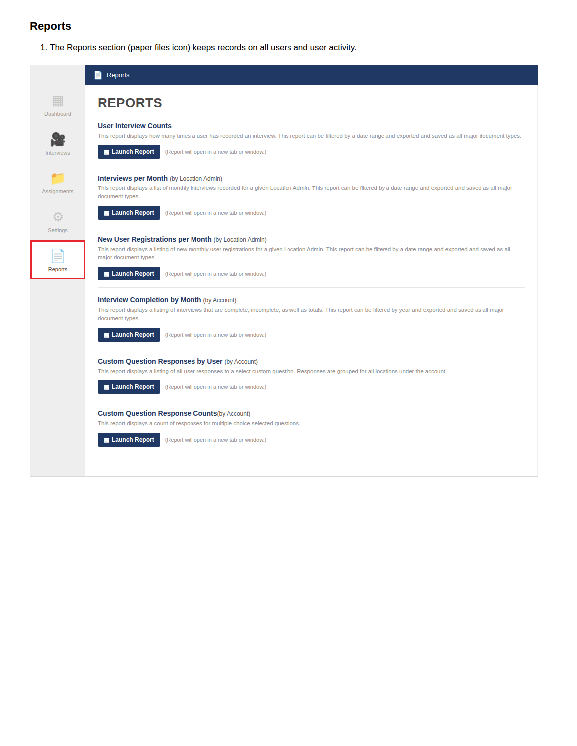Reports
The Reports section (paper files icon) keeps records on all users and user activity.
▦ Dashboard
🎥 Interviews
📁 Assignments
⚙ Settings
📄 Reports
📄 Reports
REPORTS
User Interview Counts
This report displays how many times a user has recorded an interview. This report can be filtered by a date range and exported and saved as all major document types.
▩Launch Report (Report will open in a new tab or window.)
Interviews per Month (by Location Admin)
This report displays a list of monthly interviews recorded for a given Location Admin. This report can be filtered by a date range and exported and saved as all major document types.
▩Launch Report (Report will open in a new tab or window.)
New User Registrations per Month (by Location Admin)
This report displays a listing of new monthly user registrations for a given Location Admin. This report can be filtered by a date range and exported and saved as all major document types.
▩Launch Report (Report will open in a new tab or window.)
Interview Completion by Month (by Account)
This report displays a listing of interviews that are complete, incomplete, as well as totals. This report can be filtered by year and exported and saved as all major document types.
▩Launch Report (Report will open in a new tab or window.)
Custom Question Responses by User (by Account)
This report displays a listing of all user responses to a select custom question. Responses are grouped for all locations under the account.
▩Launch Report (Report will open in a new tab or window.)
Custom Question Response Counts(by Account)
This report displays a count of responses for multiple choice selected questions.
▩Launch Report (Report will open in a new tab or window.)